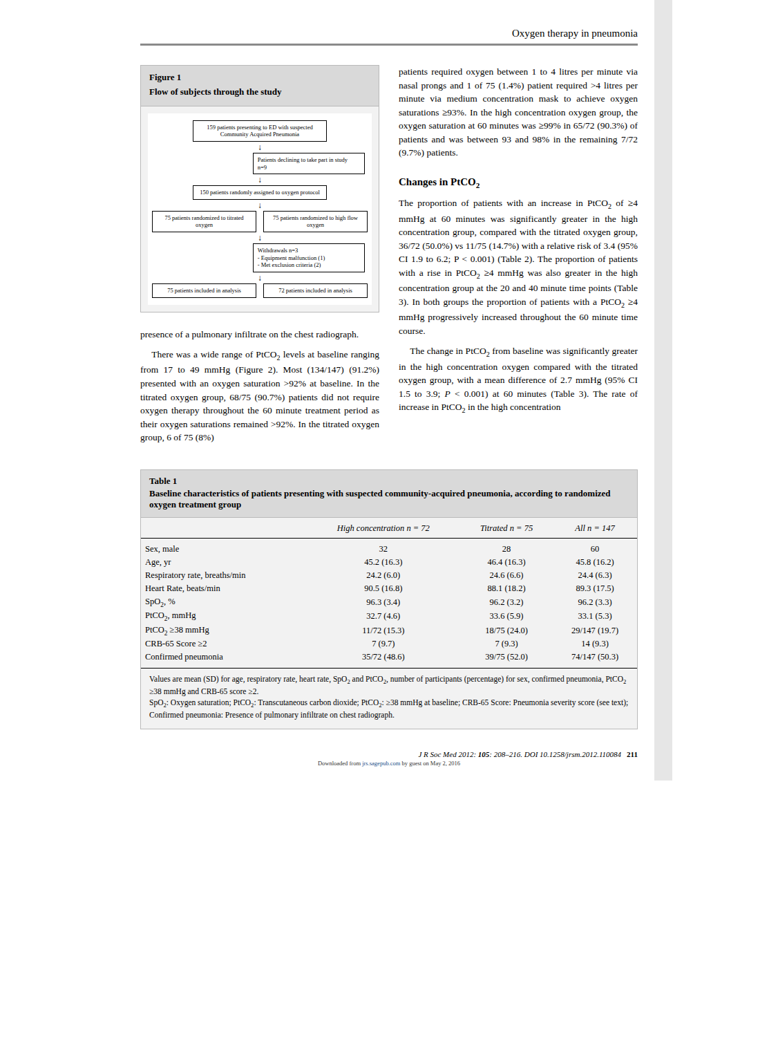Oxygen therapy in pneumonia
Figure 1 Flow of subjects through the study
159 patients presenting to ED with suspected Community Acquired Pneumonia
↓
Patients declining to take part in study
n=9
↓
150 patients randomly assigned to oxygen protocol
↓
75 patients randomized to titrated oxygen
75 patients randomized to high flow oxygen
↓
Withdrawals n=3
- Equipment malfunction (1)
- Met exclusion criteria (2)
↓
75 patients included in analysis
72 patients included in analysis
presence of a pulmonary infiltrate on the chest radiograph.
There was a wide range of PtCO2 levels at baseline ranging from 17 to 49 mmHg (Figure 2). Most (134/147) (91.2%) presented with an oxygen saturation >92% at baseline. In the titrated oxygen group, 68/75 (90.7%) patients did not require oxygen therapy throughout the 60 minute treatment period as their oxygen saturations remained >92%. In the titrated oxygen group, 6 of 75 (8%)
patients required oxygen between 1 to 4 litres per minute via nasal prongs and 1 of 75 (1.4%) patient required >4 litres per minute via medium concentration mask to achieve oxygen saturations ≥93%. In the high concentration oxygen group, the oxygen saturation at 60 minutes was ≥99% in 65/72 (90.3%) of patients and was between 93 and 98% in the remaining 7/72 (9.7%) patients.
Changes in PtCO2
The proportion of patients with an increase in PtCO2 of ≥4 mmHg at 60 minutes was significantly greater in the high concentration group, compared with the titrated oxygen group, 36/72 (50.0%) vs 11/75 (14.7%) with a relative risk of 3.4 (95% CI 1.9 to 6.2; P < 0.001) (Table 2). The proportion of patients with a rise in PtCO2 ≥4 mmHg was also greater in the high concentration group at the 20 and 40 minute time points (Table 3). In both groups the proportion of patients with a PtCO2 ≥4 mmHg progressively increased throughout the 60 minute time course.
The change in PtCO2 from baseline was significantly greater in the high concentration oxygen compared with the titrated oxygen group, with a mean difference of 2.7 mmHg (95% CI 1.5 to 3.9; P < 0.001) at 60 minutes (Table 3). The rate of increase in PtCO2 in the high concentration
Table 1 Baseline characteristics of patients presenting with suspected community-acquired pneumonia, according to randomized oxygen treatment group
| | High concentration n = 72 | Titrated n = 75 | All n = 147 |
| --- | --- | --- | --- |
| Sex, male | 32 | 28 | 60 |
| Age, yr | 45.2 (16.3) | 46.4 (16.3) | 45.8 (16.2) |
| Respiratory rate, breaths/min | 24.2 (6.0) | 24.6 (6.6) | 24.4 (6.3) |
| Heart Rate, beats/min | 90.5 (16.8) | 88.1 (18.2) | 89.3 (17.5) |
| SpO 2 , % | 96.3 (3.4) | 96.2 (3.2) | 96.2 (3.3) |
| PtCO 2 , mmHg | 32.7 (4.6) | 33.6 (5.9) | 33.1 (5.3) |
| PtCO 2 ≥38 mmHg | 11/72 (15.3) | 18/75 (24.0) | 29/147 (19.7) |
| CRB-65 Score ≥2 | 7 (9.7) | 7 (9.3) | 14 (9.3) |
| Confirmed pneumonia | 35/72 (48.6) | 39/75 (52.0) | 74/147 (50.3) |
Values are mean (SD) for age, respiratory rate, heart rate, SpO2 and PtCO2, number of participants (percentage) for sex, confirmed pneumonia, PtCO2 ≥38 mmHg and CRB-65 score ≥2.
SpO2: Oxygen saturation; PtCO2: Transcutaneous carbon dioxide; PtCO2: ≥38 mmHg at baseline; CRB-65 Score: Pneumonia severity score (see text); Confirmed pneumonia: Presence of pulmonary infiltrate on chest radiograph.
J R Soc Med 2012: 105: 208–216. DOI 10.1258/jrsm.2012.110084211
Downloaded from jrs.sagepub.com by guest on May 2, 2016